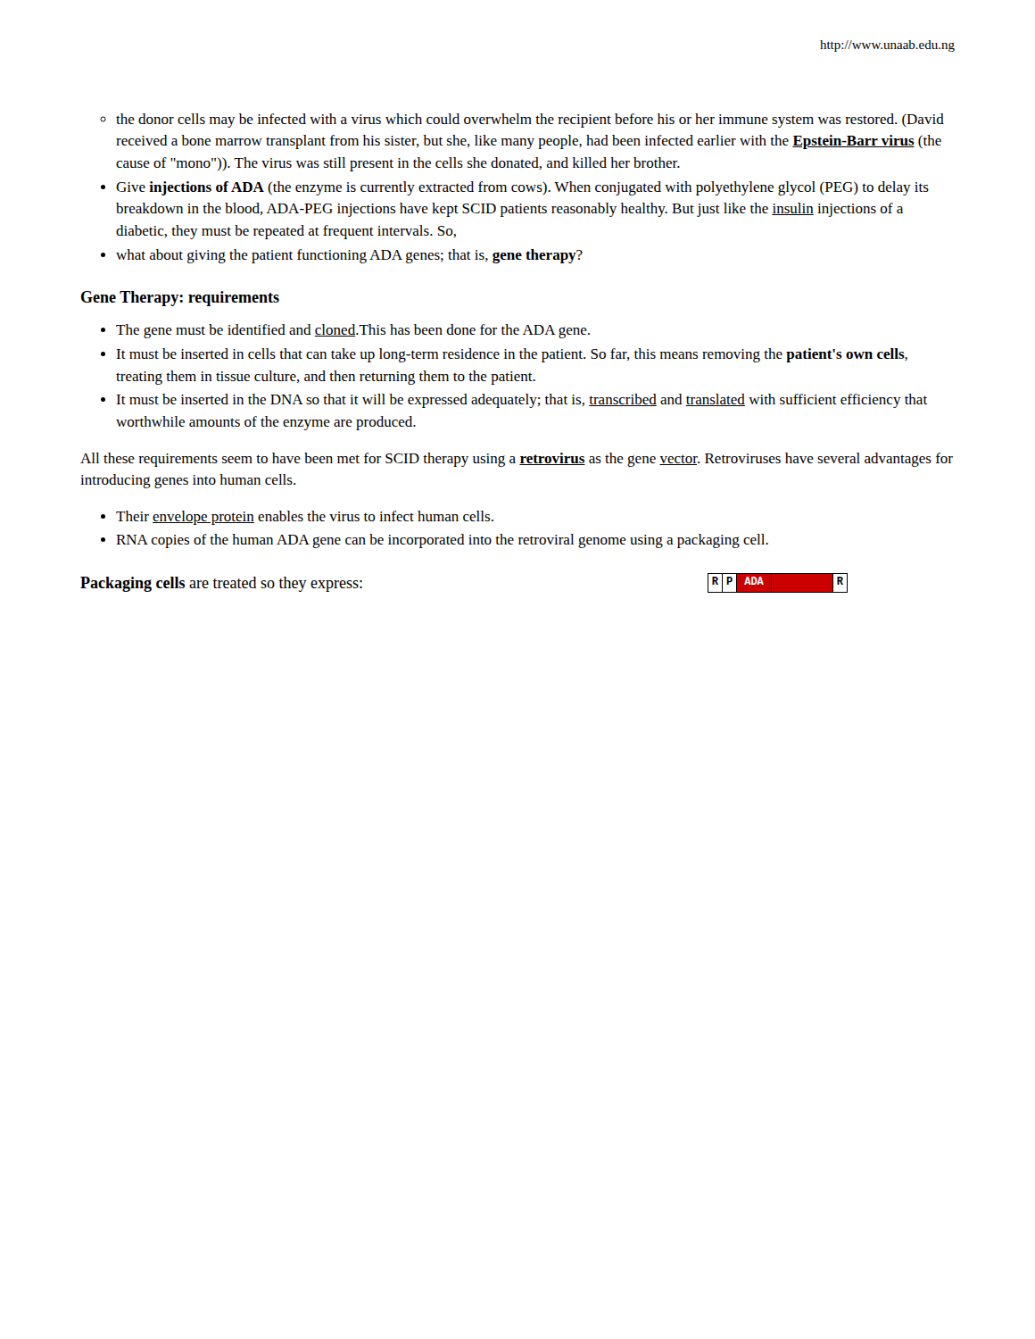http://www.unaab.edu.ng
the donor cells may be infected with a virus which could overwhelm the recipient before his or her immune system was restored. (David received a bone marrow transplant from his sister, but she, like many people, had been infected earlier with the Epstein-Barr virus (the cause of "mono")). The virus was still present in the cells she donated, and killed her brother.
Give injections of ADA (the enzyme is currently extracted from cows). When conjugated with polyethylene glycol (PEG) to delay its breakdown in the blood, ADA-PEG injections have kept SCID patients reasonably healthy. But just like the insulin injections of a diabetic, they must be repeated at frequent intervals. So,
what about giving the patient functioning ADA genes; that is, gene therapy?
Gene Therapy: requirements
The gene must be identified and cloned.This has been done for the ADA gene.
It must be inserted in cells that can take up long-term residence in the patient. So far, this means removing the patient's own cells, treating them in tissue culture, and then returning them to the patient.
It must be inserted in the DNA so that it will be expressed adequately; that is, transcribed and translated with sufficient efficiency that worthwhile amounts of the enzyme are produced.
All these requirements seem to have been met for SCID therapy using a retrovirus as the gene vector. Retroviruses have several advantages for introducing genes into human cells.
Their envelope protein enables the virus to infect human cells.
RNA copies of the human ADA gene can be incorporated into the retroviral genome using a packaging cell.
Packaging cells are treated so they express:
R
P
ADA
R